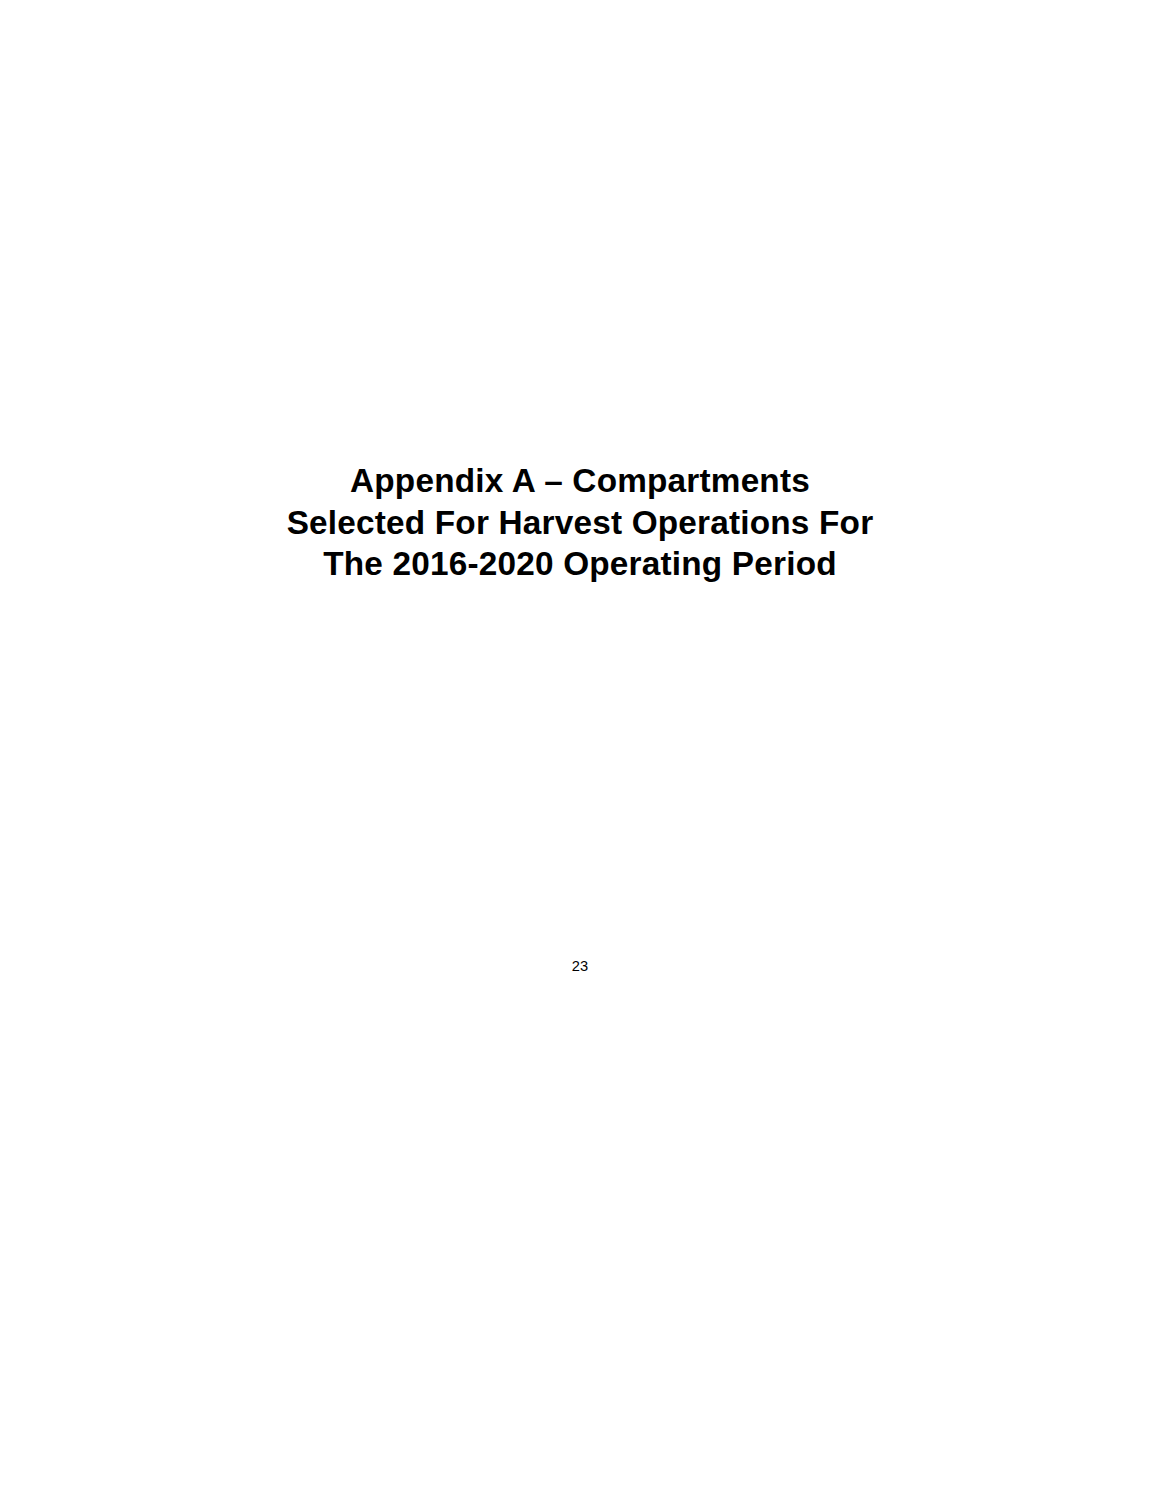Appendix A – Compartments Selected For Harvest Operations For The 2016-2020 Operating Period
23